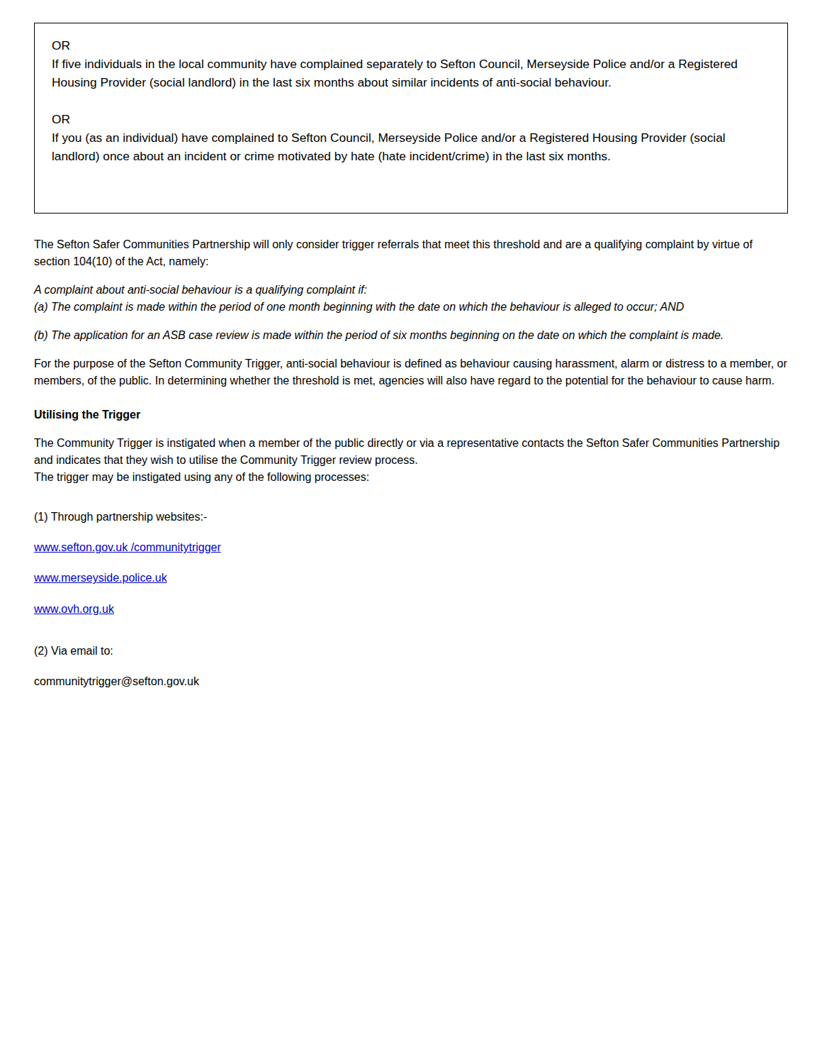OR
If five individuals in the local community have complained separately to Sefton Council, Merseyside Police and/or a Registered Housing Provider (social landlord) in the last six months about similar incidents of anti-social behaviour.
OR
If you (as an individual) have complained to Sefton Council, Merseyside Police and/or a Registered Housing Provider (social landlord) once about an incident or crime motivated by hate (hate incident/crime) in the last six months.
The Sefton Safer Communities Partnership will only consider trigger referrals that meet this threshold and are a qualifying complaint by virtue of section 104(10) of the Act, namely:
A complaint about anti-social behaviour is a qualifying complaint if:
(a) The complaint is made within the period of one month beginning with the date on which the behaviour is alleged to occur; AND
(b) The application for an ASB case review is made within the period of six months beginning on the date on which the complaint is made.
For the purpose of the Sefton Community Trigger, anti-social behaviour is defined as behaviour causing harassment, alarm or distress to a member, or members, of the public. In determining whether the threshold is met, agencies will also have regard to the potential for the behaviour to cause harm.
Utilising the Trigger
The Community Trigger is instigated when a member of the public directly or via a representative contacts the Sefton Safer Communities Partnership and indicates that they wish to utilise the Community Trigger review process.
The trigger may be instigated using any of the following processes:
(1) Through partnership websites:-
www.sefton.gov.uk /communitytrigger
www.merseyside.police.uk
www.ovh.org.uk
(2) Via email to:
communitytrigger@sefton.gov.uk